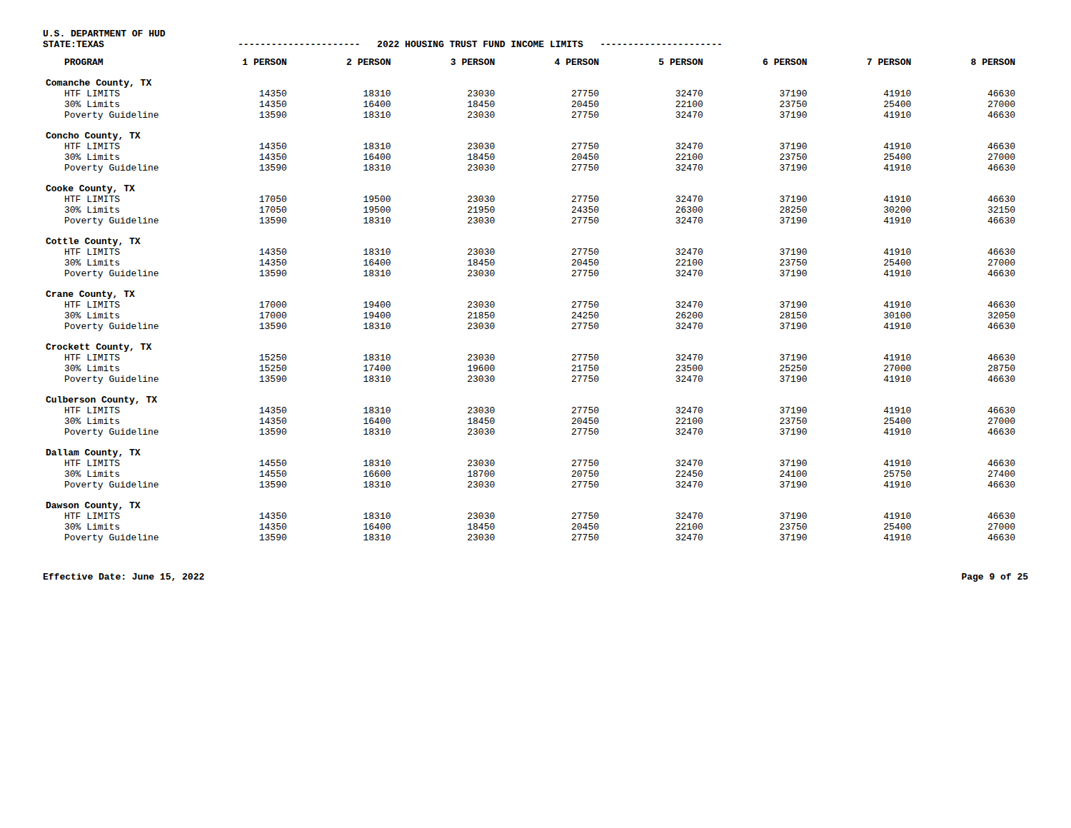U.S. DEPARTMENT OF HUD
STATE:TEXAS ---------------------- 2022 HOUSING TRUST FUND INCOME LIMITS ----------------------
| PROGRAM | 1 PERSON | 2 PERSON | 3 PERSON | 4 PERSON | 5 PERSON | 6 PERSON | 7 PERSON | 8 PERSON |
| --- | --- | --- | --- | --- | --- | --- | --- | --- |
| Comanche County, TX |
| HTF LIMITS | 14350 | 18310 | 23030 | 27750 | 32470 | 37190 | 41910 | 46630 |
| 30% Limits | 14350 | 16400 | 18450 | 20450 | 22100 | 23750 | 25400 | 27000 |
| Poverty Guideline | 13590 | 18310 | 23030 | 27750 | 32470 | 37190 | 41910 | 46630 |
| Concho County, TX |
| HTF LIMITS | 14350 | 18310 | 23030 | 27750 | 32470 | 37190 | 41910 | 46630 |
| 30% Limits | 14350 | 16400 | 18450 | 20450 | 22100 | 23750 | 25400 | 27000 |
| Poverty Guideline | 13590 | 18310 | 23030 | 27750 | 32470 | 37190 | 41910 | 46630 |
| Cooke County, TX |
| HTF LIMITS | 17050 | 19500 | 23030 | 27750 | 32470 | 37190 | 41910 | 46630 |
| 30% Limits | 17050 | 19500 | 21950 | 24350 | 26300 | 28250 | 30200 | 32150 |
| Poverty Guideline | 13590 | 18310 | 23030 | 27750 | 32470 | 37190 | 41910 | 46630 |
| Cottle County, TX |
| HTF LIMITS | 14350 | 18310 | 23030 | 27750 | 32470 | 37190 | 41910 | 46630 |
| 30% Limits | 14350 | 16400 | 18450 | 20450 | 22100 | 23750 | 25400 | 27000 |
| Poverty Guideline | 13590 | 18310 | 23030 | 27750 | 32470 | 37190 | 41910 | 46630 |
| Crane County, TX |
| HTF LIMITS | 17000 | 19400 | 23030 | 27750 | 32470 | 37190 | 41910 | 46630 |
| 30% Limits | 17000 | 19400 | 21850 | 24250 | 26200 | 28150 | 30100 | 32050 |
| Poverty Guideline | 13590 | 18310 | 23030 | 27750 | 32470 | 37190 | 41910 | 46630 |
| Crockett County, TX |
| HTF LIMITS | 15250 | 18310 | 23030 | 27750 | 32470 | 37190 | 41910 | 46630 |
| 30% Limits | 15250 | 17400 | 19600 | 21750 | 23500 | 25250 | 27000 | 28750 |
| Poverty Guideline | 13590 | 18310 | 23030 | 27750 | 32470 | 37190 | 41910 | 46630 |
| Culberson County, TX |
| HTF LIMITS | 14350 | 18310 | 23030 | 27750 | 32470 | 37190 | 41910 | 46630 |
| 30% Limits | 14350 | 16400 | 18450 | 20450 | 22100 | 23750 | 25400 | 27000 |
| Poverty Guideline | 13590 | 18310 | 23030 | 27750 | 32470 | 37190 | 41910 | 46630 |
| Dallam County, TX |
| HTF LIMITS | 14550 | 18310 | 23030 | 27750 | 32470 | 37190 | 41910 | 46630 |
| 30% Limits | 14550 | 16600 | 18700 | 20750 | 22450 | 24100 | 25750 | 27400 |
| Poverty Guideline | 13590 | 18310 | 23030 | 27750 | 32470 | 37190 | 41910 | 46630 |
| Dawson County, TX |
| HTF LIMITS | 14350 | 18310 | 23030 | 27750 | 32470 | 37190 | 41910 | 46630 |
| 30% Limits | 14350 | 16400 | 18450 | 20450 | 22100 | 23750 | 25400 | 27000 |
| Poverty Guideline | 13590 | 18310 | 23030 | 27750 | 32470 | 37190 | 41910 | 46630 |
Effective Date: June 15, 2022
Page 9 of 25